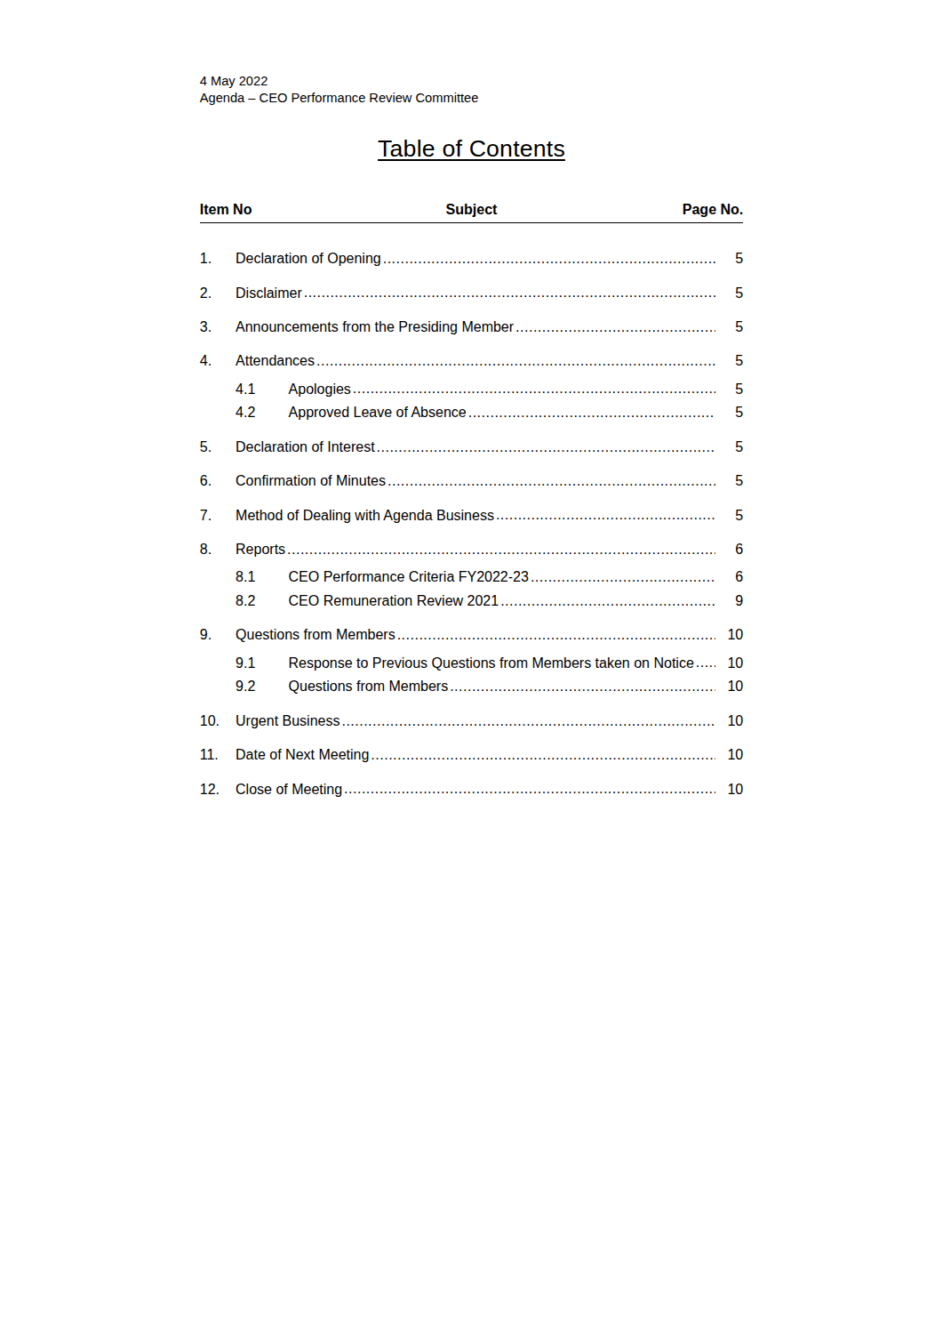4 May 2022
Agenda – CEO Performance Review Committee
Table of Contents
Item No
Subject
Page No.
1. Declaration of Opening 5
2. Disclaimer 5
3. Announcements from the Presiding Member 5
4. Attendances 5
4.1 Apologies 5
4.2 Approved Leave of Absence 5
5. Declaration of Interest 5
6. Confirmation of Minutes 5
7. Method of Dealing with Agenda Business 5
8. Reports 6
8.1 CEO Performance Criteria FY2022-23 6
8.2 CEO Remuneration Review 2021 9
9. Questions from Members 10
9.1 Response to Previous Questions from Members taken on Notice 10
9.2 Questions from Members 10
10. Urgent Business 10
11. Date of Next Meeting 10
12. Close of Meeting 10